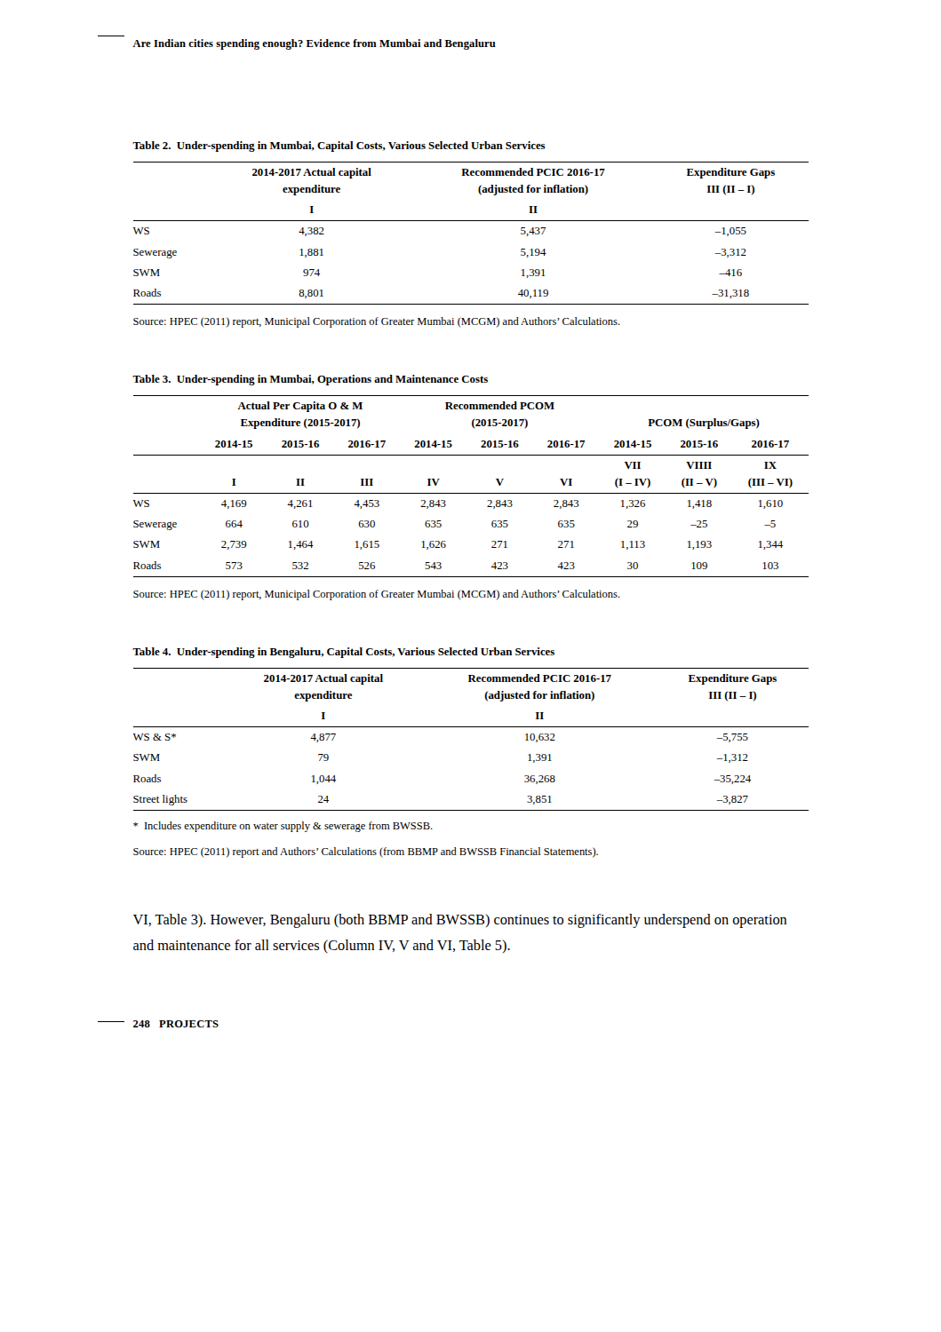Are Indian cities spending enough? Evidence from Mumbai and Bengaluru
Table 2. Under-spending in Mumbai, Capital Costs, Various Selected Urban Services
| | 2014-2017 Actual capital expenditure | Recommended PCIC 2016-17 (adjusted for inflation) | Expenditure Gaps III (II – I) |
| --- | --- | --- | --- |
| | I | II | |
| WS | 4,382 | 5,437 | –1,055 |
| Sewerage | 1,881 | 5,194 | –3,312 |
| SWM | 974 | 1,391 | –416 |
| Roads | 8,801 | 40,119 | –31,318 |
Source: HPEC (2011) report, Municipal Corporation of Greater Mumbai (MCGM) and Authors’ Calculations.
Table 3. Under-spending in Mumbai, Operations and Maintenance Costs
| | Actual Per Capita O & M Expenditure (2015-2017) | Recommended PCOM (2015-2017) | PCOM (Surplus/Gaps) |
| --- | --- | --- | --- |
| | 2014-15 | 2015-16 | 2016-17 | 2014-15 | 2015-16 | 2016-17 | 2014-15 | 2015-16 | 2016-17 |
| | I | II | III | IV | V | VI | VII (I – IV) | VIIII (II – V) | IX (III – VI) |
| WS | 4,169 | 4,261 | 4,453 | 2,843 | 2,843 | 2,843 | 1,326 | 1,418 | 1,610 |
| Sewerage | 664 | 610 | 630 | 635 | 635 | 635 | 29 | –25 | –5 |
| SWM | 2,739 | 1,464 | 1,615 | 1,626 | 271 | 271 | 1,113 | 1,193 | 1,344 |
| Roads | 573 | 532 | 526 | 543 | 423 | 423 | 30 | 109 | 103 |
Source: HPEC (2011) report, Municipal Corporation of Greater Mumbai (MCGM) and Authors’ Calculations.
Table 4. Under-spending in Bengaluru, Capital Costs, Various Selected Urban Services
| | 2014-2017 Actual capital expenditure | Recommended PCIC 2016-17 (adjusted for inflation) | Expenditure Gaps III (II – I) |
| --- | --- | --- | --- |
| | I | II | |
| WS & S* | 4,877 | 10,632 | –5,755 |
| SWM | 79 | 1,391 | –1,312 |
| Roads | 1,044 | 36,268 | –35,224 |
| Street lights | 24 | 3,851 | –3,827 |
* Includes expenditure on water supply & sewerage from BWSSB.
Source: HPEC (2011) report and Authors’ Calculations (from BBMP and BWSSB Financial Statements).
VI, Table 3). However, Bengaluru (both BBMP and BWSSB) continues to significantly underspend on operation and maintenance for all services (Column IV, V and VI, Table 5).
248 PROJECTS